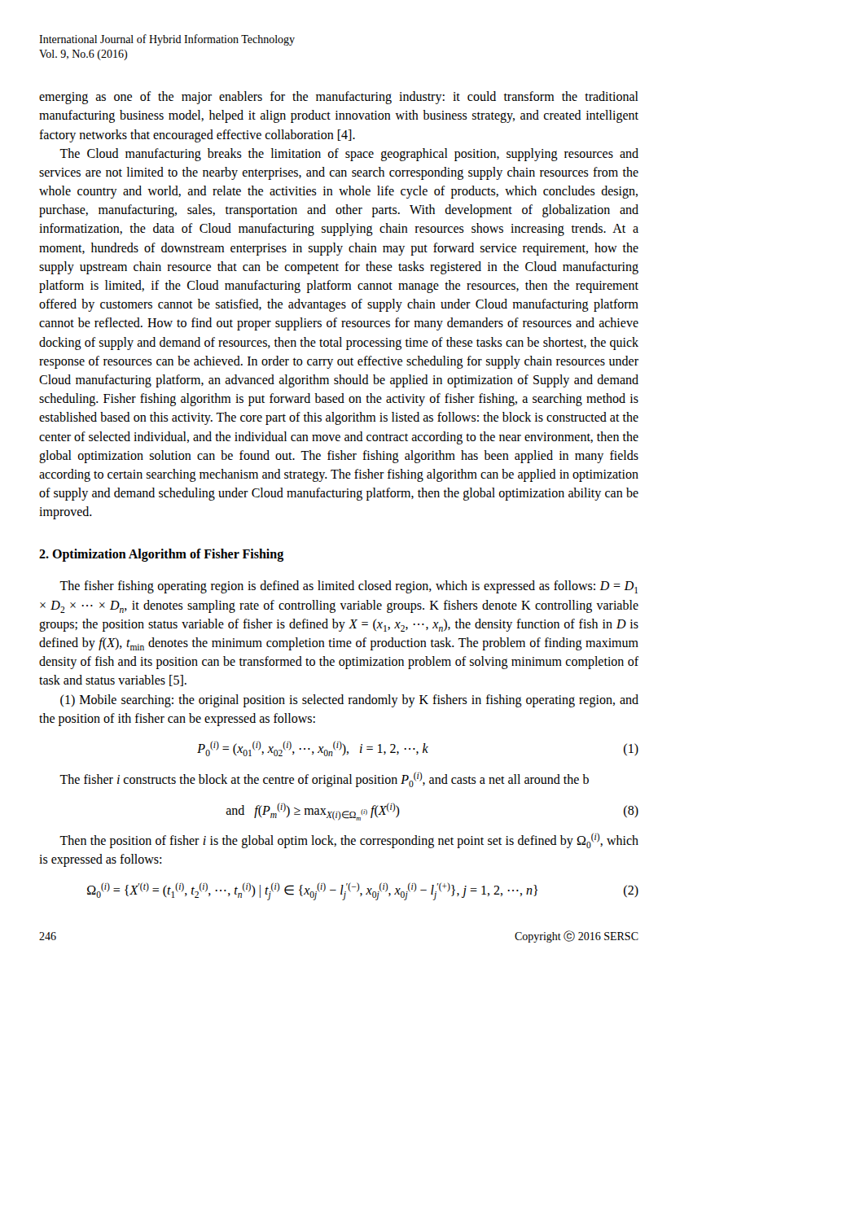International Journal of Hybrid Information Technology
Vol. 9, No.6 (2016)
emerging as one of the major enablers for the manufacturing industry: it could transform the traditional manufacturing business model, helped it align product innovation with business strategy, and created intelligent factory networks that encouraged effective collaboration [4].
The Cloud manufacturing breaks the limitation of space geographical position, supplying resources and services are not limited to the nearby enterprises, and can search corresponding supply chain resources from the whole country and world, and relate the activities in whole life cycle of products, which concludes design, purchase, manufacturing, sales, transportation and other parts. With development of globalization and informatization, the data of Cloud manufacturing supplying chain resources shows increasing trends. At a moment, hundreds of downstream enterprises in supply chain may put forward service requirement, how the supply upstream chain resource that can be competent for these tasks registered in the Cloud manufacturing platform is limited, if the Cloud manufacturing platform cannot manage the resources, then the requirement offered by customers cannot be satisfied, the advantages of supply chain under Cloud manufacturing platform cannot be reflected. How to find out proper suppliers of resources for many demanders of resources and achieve docking of supply and demand of resources, then the total processing time of these tasks can be shortest, the quick response of resources can be achieved. In order to carry out effective scheduling for supply chain resources under Cloud manufacturing platform, an advanced algorithm should be applied in optimization of Supply and demand scheduling. Fisher fishing algorithm is put forward based on the activity of fisher fishing, a searching method is established based on this activity. The core part of this algorithm is listed as follows: the block is constructed at the center of selected individual, and the individual can move and contract according to the near environment, then the global optimization solution can be found out. The fisher fishing algorithm has been applied in many fields according to certain searching mechanism and strategy. The fisher fishing algorithm can be applied in optimization of supply and demand scheduling under Cloud manufacturing platform, then the global optimization ability can be improved.
2. Optimization Algorithm of Fisher Fishing
The fisher fishing operating region is defined as limited closed region, which is expressed as follows: D = D1 × D2 × ⋯ × Dn, it denotes sampling rate of controlling variable groups. K fishers denote K controlling variable groups; the position status variable of fisher is defined by X = (x1, x2, ⋯, xn), the density function of fish in D is defined by f(X), tmin denotes the minimum completion time of production task. The problem of finding maximum density of fish and its position can be transformed to the optimization problem of solving minimum completion of task and status variables [5].
(1) Mobile searching: the original position is selected randomly by K fishers in fishing operating region, and the position of ith fisher can be expressed as follows:
P0(i) = (x01(i), x02(i), ⋯, x0n(i)), i = 1, 2, ⋯, k
(1)
The fisher i constructs the block at the centre of original position P0(i), and casts a net all around the b
and f(Pm(i)) ≥ maxX(i)∈Ωm(i) f(X(i))
(8)
Then the position of fisher i is the global optim lock, the corresponding net point set is defined by Ω0(i), which is expressed as follows:
Ω0(i) = {X′(t) = (t1(i), t2(i), ⋯, tn(i)) | tj(i) ∈ {x0j(i) − lj′(−), x0j(i), x0j(i) − lj′(+)}, j = 1, 2, ⋯, n}
(2)
246 Copyright ⓒ 2016 SERSC